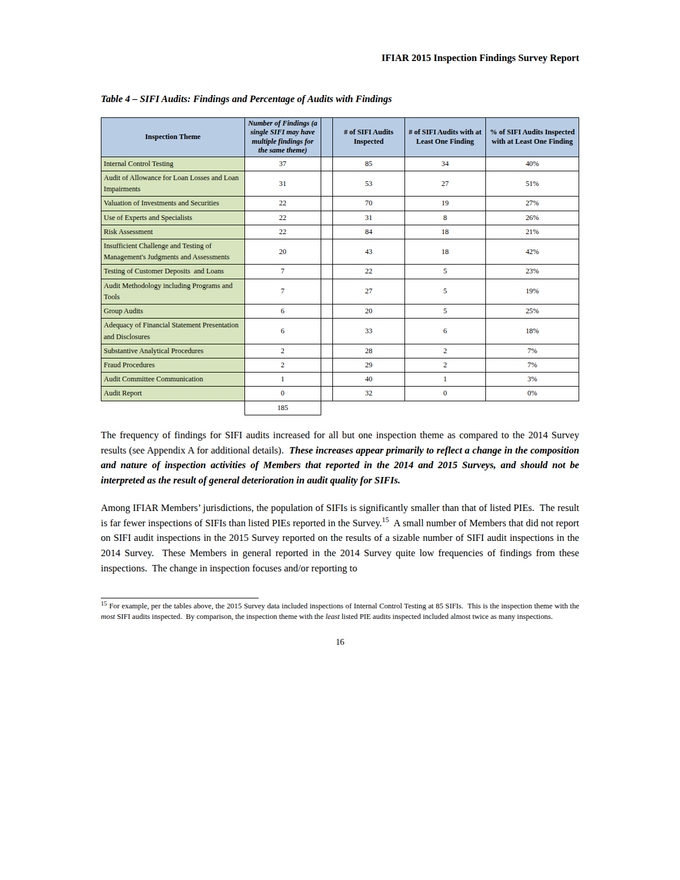IFIAR 2015 Inspection Findings Survey Report
Table 4 – SIFI Audits: Findings and Percentage of Audits with Findings
| Inspection Theme | Number of Findings ( a single SIFI may have multiple findings for the same theme ) | | # of SIFI Audits Inspected | # of SIFI Audits with at Least One Finding | % of SIFI Audits Inspected with at Least One Finding |
| --- | --- | --- | --- | --- | --- |
| Internal Control Testing | 37 | | 85 | 34 | 40% |
| Audit of Allowance for Loan Losses and Loan Impairments | 31 | | 53 | 27 | 51% |
| Valuation of Investments and Securities | 22 | | 70 | 19 | 27% |
| Use of Experts and Specialists | 22 | | 31 | 8 | 26% |
| Risk Assessment | 22 | | 84 | 18 | 21% |
| Insufficient Challenge and Testing of Management's Judgments and Assessments | 20 | | 43 | 18 | 42% |
| Testing of Customer Deposits and Loans | 7 | | 22 | 5 | 23% |
| Audit Methodology including Programs and Tools | 7 | | 27 | 5 | 19% |
| Group Audits | 6 | | 20 | 5 | 25% |
| Adequacy of Financial Statement Presentation and Disclosures | 6 | | 33 | 6 | 18% |
| Substantive Analytical Procedures | 2 | | 28 | 2 | 7% |
| Fraud Procedures | 2 | | 29 | 2 | 7% |
| Audit Committee Communication | 1 | | 40 | 1 | 3% |
| Audit Report | 0 | | 32 | 0 | 0% |
| | 185 | | | | |
The frequency of findings for SIFI audits increased for all but one inspection theme as compared to the 2014 Survey results (see Appendix A for additional details). These increases appear primarily to reflect a change in the composition and nature of inspection activities of Members that reported in the 2014 and 2015 Surveys, and should not be interpreted as the result of general deterioration in audit quality for SIFIs.
Among IFIAR Members’ jurisdictions, the population of SIFIs is significantly smaller than that of listed PIEs. The result is far fewer inspections of SIFIs than listed PIEs reported in the Survey.15 A small number of Members that did not report on SIFI audit inspections in the 2015 Survey reported on the results of a sizable number of SIFI audit inspections in the 2014 Survey. These Members in general reported in the 2014 Survey quite low frequencies of findings from these inspections. The change in inspection focuses and/or reporting to
15 For example, per the tables above, the 2015 Survey data included inspections of Internal Control Testing at 85 SIFIs. This is the inspection theme with the most SIFI audits inspected. By comparison, the inspection theme with the least listed PIE audits inspected included almost twice as many inspections.
16